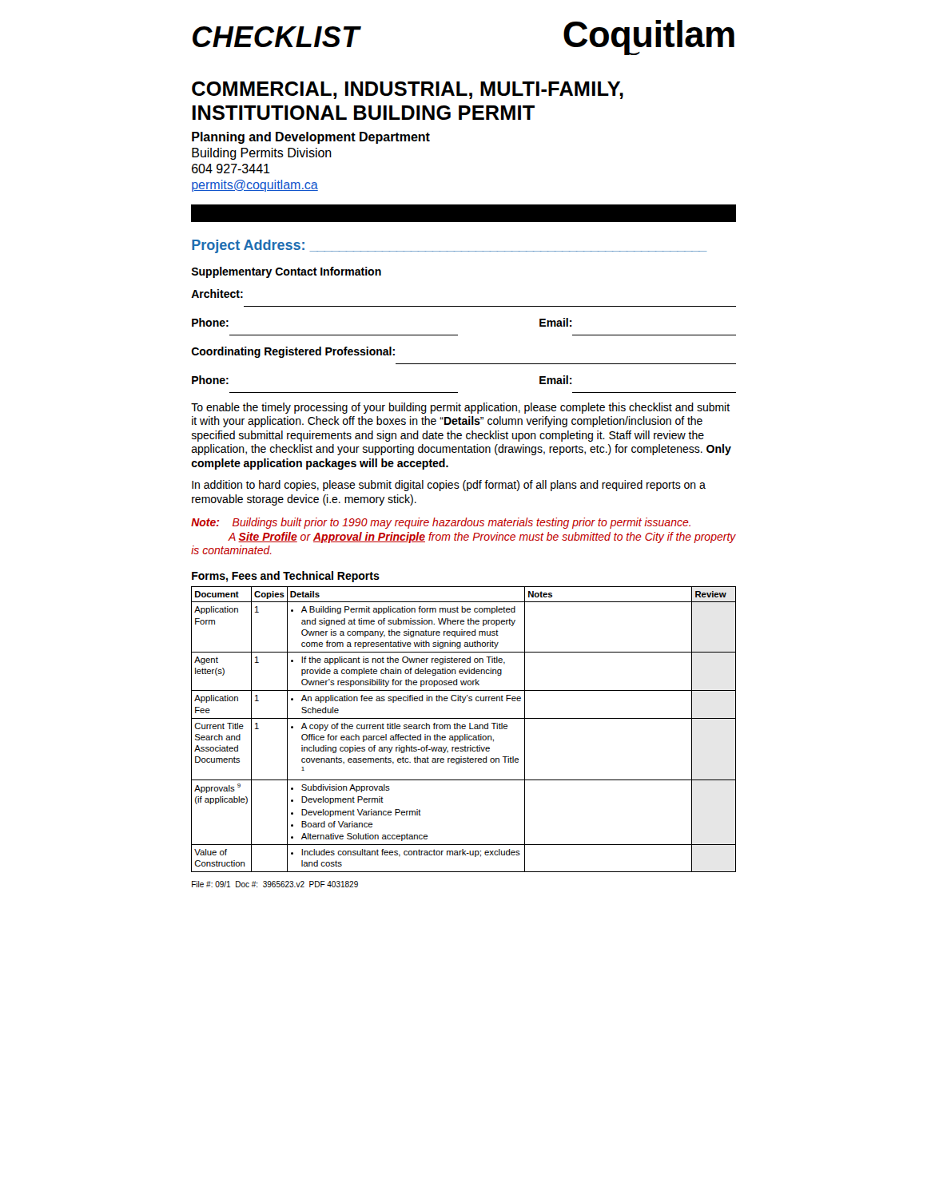CHECKLIST
Coquitlam ⌣
COMMERCIAL, INDUSTRIAL, MULTI-FAMILY,
INSTITUTIONAL BUILDING PERMIT
Planning and Development Department
Building Permits Division
604 927-3441
permits@coquitlam.ca
Project Address: _______________________________________________________
Supplementary Contact Information
| Architect: | |
| Phone: | | | Email: | |
| Coordinating Registered Professional: | |
| Phone: | | | Email: | |
To enable the timely processing of your building permit application, please complete this checklist and submit it with your application. Check off the boxes in the “Details” column verifying completion/inclusion of the specified submittal requirements and sign and date the checklist upon completing it. Staff will review the application, the checklist and your supporting documentation (drawings, reports, etc.) for completeness. Only complete application packages will be accepted.
In addition to hard copies, please submit digital copies (pdf format) of all plans and required reports on a removable storage device (i.e. memory stick).
Note: Buildings built prior to 1990 may require hazardous materials testing prior to permit issuance.
A Site Profile or Approval in Principle from the Province must be submitted to the City if the property is contaminated.
Forms, Fees and Technical Reports
| Document | Copies | Details | Notes | Review |
| --- | --- | --- | --- | --- |
| Application Form | 1 | A Building Permit application form must be completed and signed at time of submission. Where the property Owner is a company, the signature required must come from a representative with signing authority | | |
| Agent letter(s) | 1 | If the applicant is not the Owner registered on Title, provide a complete chain of delegation evidencing Owner’s responsibility for the proposed work | | |
| Application Fee | 1 | An application fee as specified in the City’s current Fee Schedule | | |
| Current Title Search and Associated Documents | 1 | A copy of the current title search from the Land Title Office for each parcel affected in the application, including copies of any rights-of-way, restrictive covenants, easements, etc. that are registered on Title 1 | | |
| Approvals 9 (if applicable) | | Subdivision Approvals Development Permit Development Variance Permit Board of Variance Alternative Solution acceptance | | |
| Value of Construction | | Includes consultant fees, contractor mark-up; excludes land costs | | |
File #: 09/1 Doc #: 3965623.v2 PDF 4031829